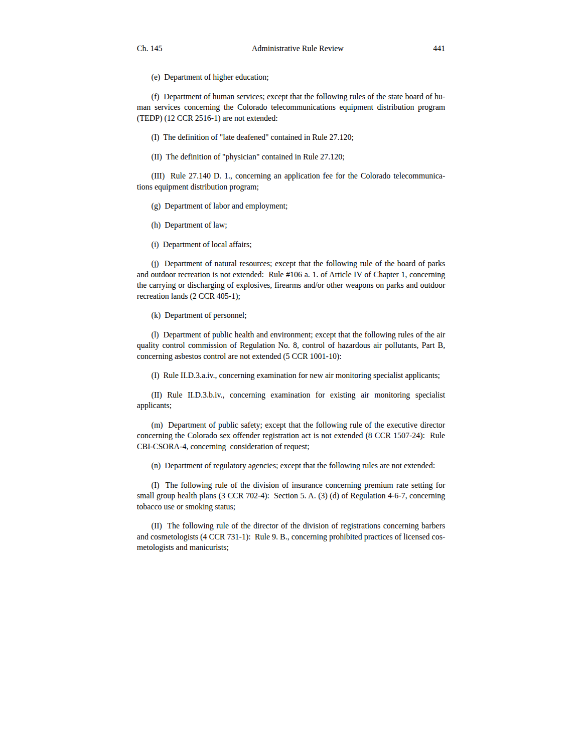Ch. 145 Administrative Rule Review 441
(e) Department of higher education;
(f) Department of human services; except that the following rules of the state board of human services concerning the Colorado telecommunications equipment distribution program (TEDP) (12 CCR 2516-1) are not extended:
(I) The definition of "late deafened" contained in Rule 27.120;
(II) The definition of "physician" contained in Rule 27.120;
(III) Rule 27.140 D. 1., concerning an application fee for the Colorado telecommunications equipment distribution program;
(g) Department of labor and employment;
(h) Department of law;
(i) Department of local affairs;
(j) Department of natural resources; except that the following rule of the board of parks and outdoor recreation is not extended: Rule #106 a. 1. of Article IV of Chapter 1, concerning the carrying or discharging of explosives, firearms and/or other weapons on parks and outdoor recreation lands (2 CCR 405-1);
(k) Department of personnel;
(l) Department of public health and environment; except that the following rules of the air quality control commission of Regulation No. 8, control of hazardous air pollutants, Part B, concerning asbestos control are not extended (5 CCR 1001-10):
(I) Rule II.D.3.a.iv., concerning examination for new air monitoring specialist applicants;
(II) Rule II.D.3.b.iv., concerning examination for existing air monitoring specialist applicants;
(m) Department of public safety; except that the following rule of the executive director concerning the Colorado sex offender registration act is not extended (8 CCR 1507-24): Rule CBI-CSORA-4, concerning consideration of request;
(n) Department of regulatory agencies; except that the following rules are not extended:
(I) The following rule of the division of insurance concerning premium rate setting for small group health plans (3 CCR 702-4): Section 5. A. (3) (d) of Regulation 4-6-7, concerning tobacco use or smoking status;
(II) The following rule of the director of the division of registrations concerning barbers and cosmetologists (4 CCR 731-1): Rule 9. B., concerning prohibited practices of licensed cosmetologists and manicurists;